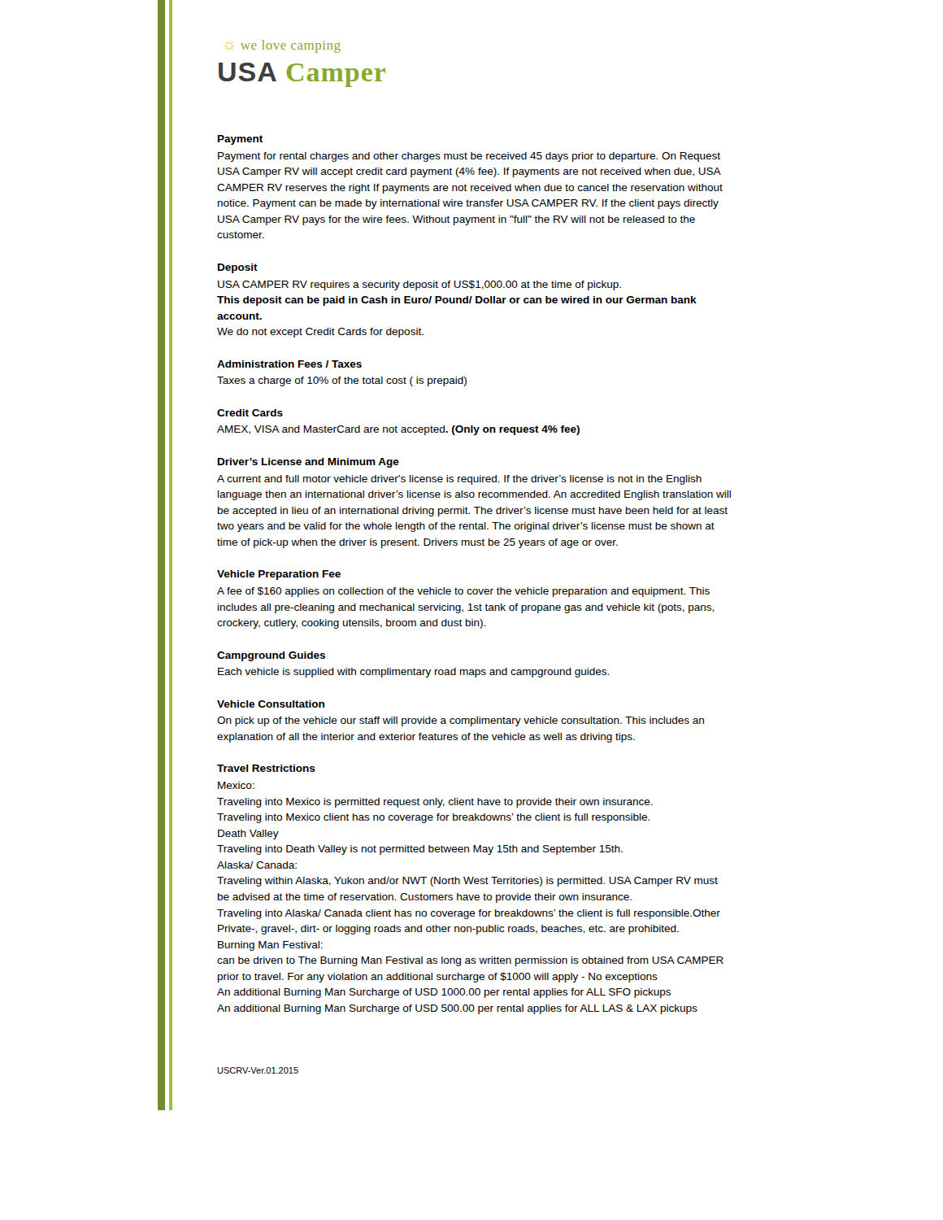☼we love camping
USA Camper
Payment
Payment for rental charges and other charges must be received 45 days prior to departure. On Request USA Camper RV will accept credit card payment (4% fee). If payments are not received when due, USA CAMPER RV reserves the right If payments are not received when due to cancel the reservation without notice. Payment can be made by international wire transfer USA CAMPER RV. If the client pays directly USA Camper RV pays for the wire fees. Without payment in "full" the RV will not be released to the customer.
Deposit
USA CAMPER RV requires a security deposit of US$1,000.00 at the time of pickup.
This deposit can be paid in Cash in Euro/ Pound/ Dollar or can be wired in our German bank account.
We do not except Credit Cards for deposit.
Administration Fees / Taxes
Taxes a charge of 10% of the total cost ( is prepaid)
Credit Cards
AMEX, VISA and MasterCard are not accepted. (Only on request 4% fee)
Driver’s License and Minimum Age
A current and full motor vehicle driver's license is required. If the driver’s license is not in the English language then an international driver’s license is also recommended. An accredited English translation will be accepted in lieu of an international driving permit. The driver’s license must have been held for at least two years and be valid for the whole length of the rental. The original driver’s license must be shown at time of pick-up when the driver is present. Drivers must be 25 years of age or over.
Vehicle Preparation Fee
A fee of $160 applies on collection of the vehicle to cover the vehicle preparation and equipment. This includes all pre-cleaning and mechanical servicing, 1st tank of propane gas and vehicle kit (pots, pans, crockery, cutlery, cooking utensils, broom and dust bin).
Campground Guides
Each vehicle is supplied with complimentary road maps and campground guides.
Vehicle Consultation
On pick up of the vehicle our staff will provide a complimentary vehicle consultation. This includes an explanation of all the interior and exterior features of the vehicle as well as driving tips.
Travel Restrictions
Mexico:
Traveling into Mexico is permitted request only, client have to provide their own insurance.
Traveling into Mexico client has no coverage for breakdowns’ the client is full responsible.
Death Valley
Traveling into Death Valley is not permitted between May 15th and September 15th.
Alaska/ Canada:
Traveling within Alaska, Yukon and/or NWT (North West Territories) is permitted. USA Camper RV must be advised at the time of reservation. Customers have to provide their own insurance.
Traveling into Alaska/ Canada client has no coverage for breakdowns’ the client is full responsible.Other Private-, gravel-, dirt- or logging roads and other non-public roads, beaches, etc. are prohibited.
Burning Man Festival:
can be driven to The Burning Man Festival as long as written permission is obtained from USA CAMPER prior to travel. For any violation an additional surcharge of $1000 will apply - No exceptions
An additional Burning Man Surcharge of USD 1000.00 per rental applies for ALL SFO pickups
An additional Burning Man Surcharge of USD 500.00 per rental applies for ALL LAS & LAX pickups
USCRV-Ver.01.2015